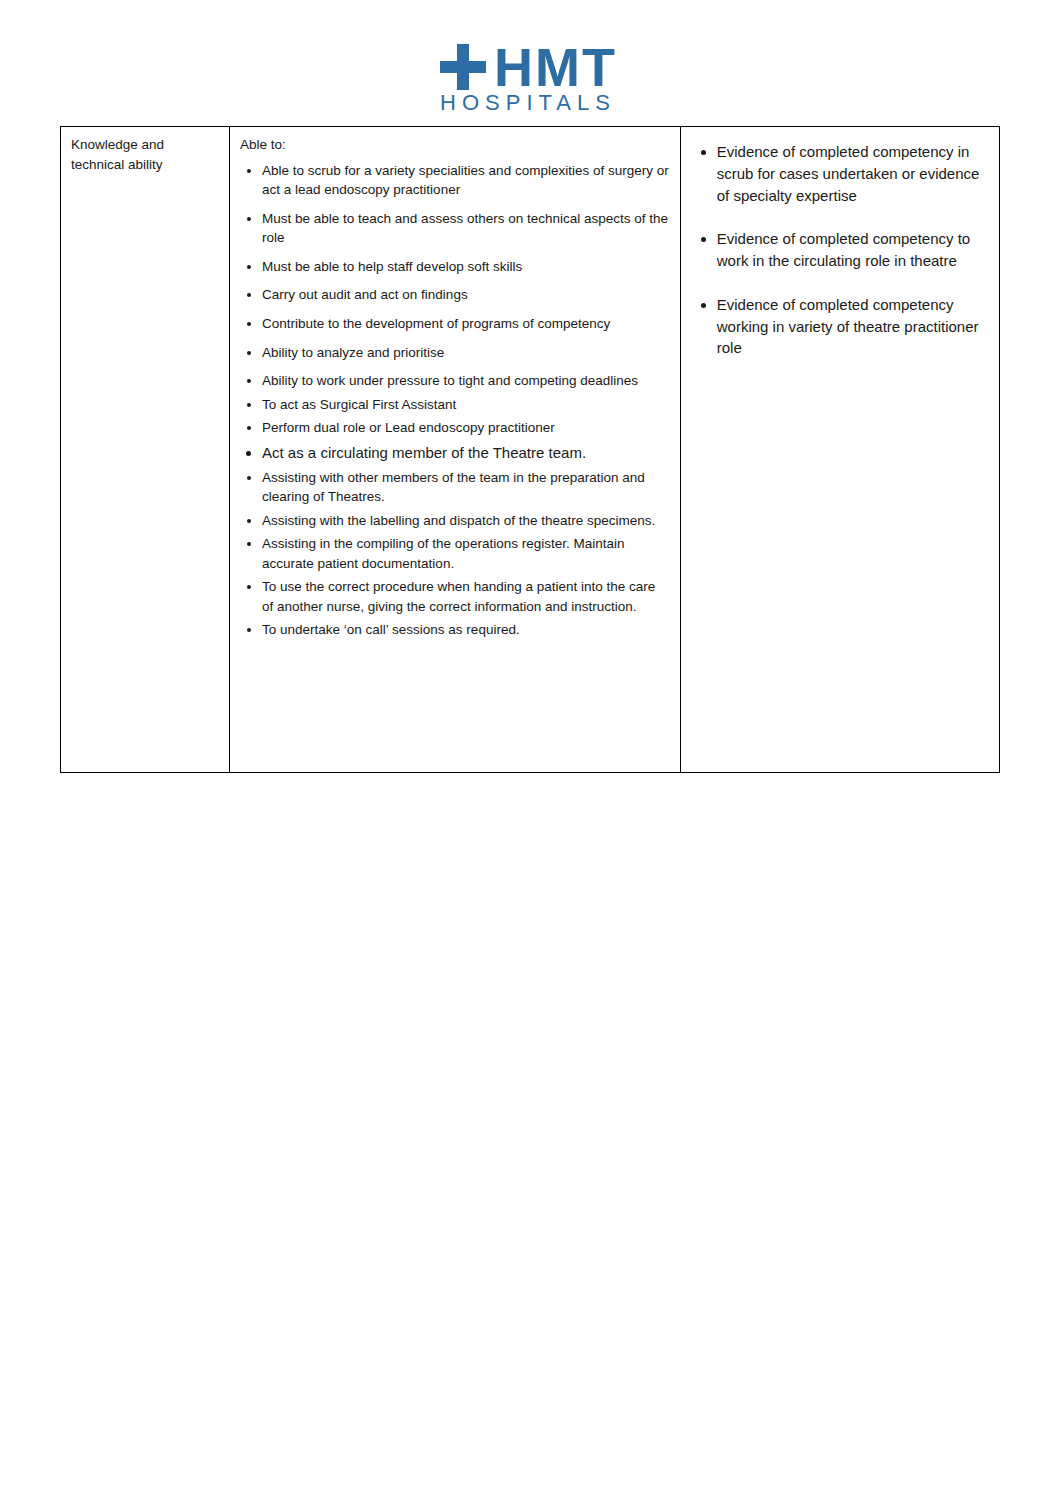HMT
HOSPITALS
| Knowledge and technical ability | Able to: Able to scrub for a variety specialities and complexities of surgery or act a lead endoscopy practitioner Must be able to teach and assess others on technical aspects of the role Must be able to help staff develop soft skills Carry out audit and act on findings Contribute to the development of programs of competency Ability to analyze and prioritise Ability to work under pressure to tight and competing deadlines To act as Surgical First Assistant Perform dual role or Lead endoscopy practitioner Act as a circulating member of the Theatre team. Assisting with other members of the team in the preparation and clearing of Theatres. Assisting with the labelling and dispatch of the theatre specimens. Assisting in the compiling of the operations register. Maintain accurate patient documentation. To use the correct procedure when handing a patient into the care of another nurse, giving the correct information and instruction. To undertake ‘on call’ sessions as required. | Evidence of completed competency in scrub for cases undertaken or evidence of specialty expertise Evidence of completed competency to work in the circulating role in theatre Evidence of completed competency working in variety of theatre practitioner role |